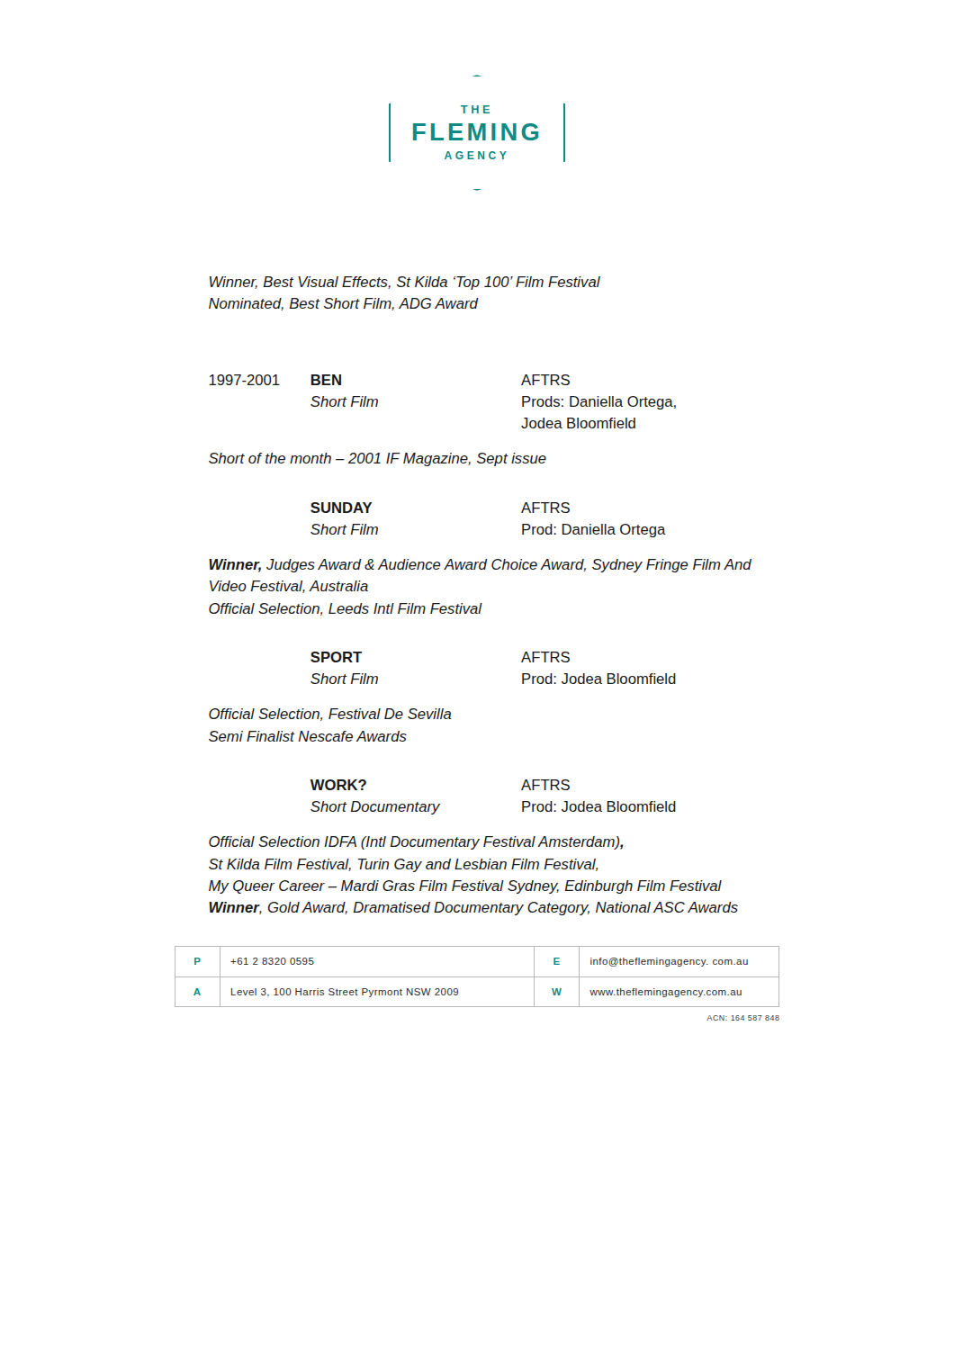The Fleming Agency
Winner, Best Visual Effects, St Kilda ‘Top 100’ Film Festival
Nominated, Best Short Film, ADG Award
| 1997-2001 | BEN | AFTRS |
| | Short Film | Prods: Daniella Ortega, |
| | | Jodea Bloomfield |
Short of the month – 2001 IF Magazine, Sept issue
| | SUNDAY | AFTRS |
| | Short Film | Prod: Daniella Ortega |
Winner, Judges Award & Audience Award Choice Award, Sydney Fringe Film And Video Festival, Australia
Official Selection, Leeds Intl Film Festival
| | SPORT | AFTRS |
| | Short Film | Prod: Jodea Bloomfield |
Official Selection, Festival De Sevilla
Semi Finalist Nescafe Awards
| | WORK? | AFTRS |
| | Short Documentary | Prod: Jodea Bloomfield |
Official Selection IDFA (Intl Documentary Festival Amsterdam),
St Kilda Film Festival, Turin Gay and Lesbian Film Festival,
My Queer Career – Mardi Gras Film Festival Sydney, Edinburgh Film Festival
Winner, Gold Award, Dramatised Documentary Category, National ASC Awards
| P | +61 2 8320 0595 | E | info@theflemingagency. com.au |
| A | Level 3, 100 Harris Street Pyrmont NSW 2009 | W | www.theflemingagency.com.au |
ACN: 164 587 848